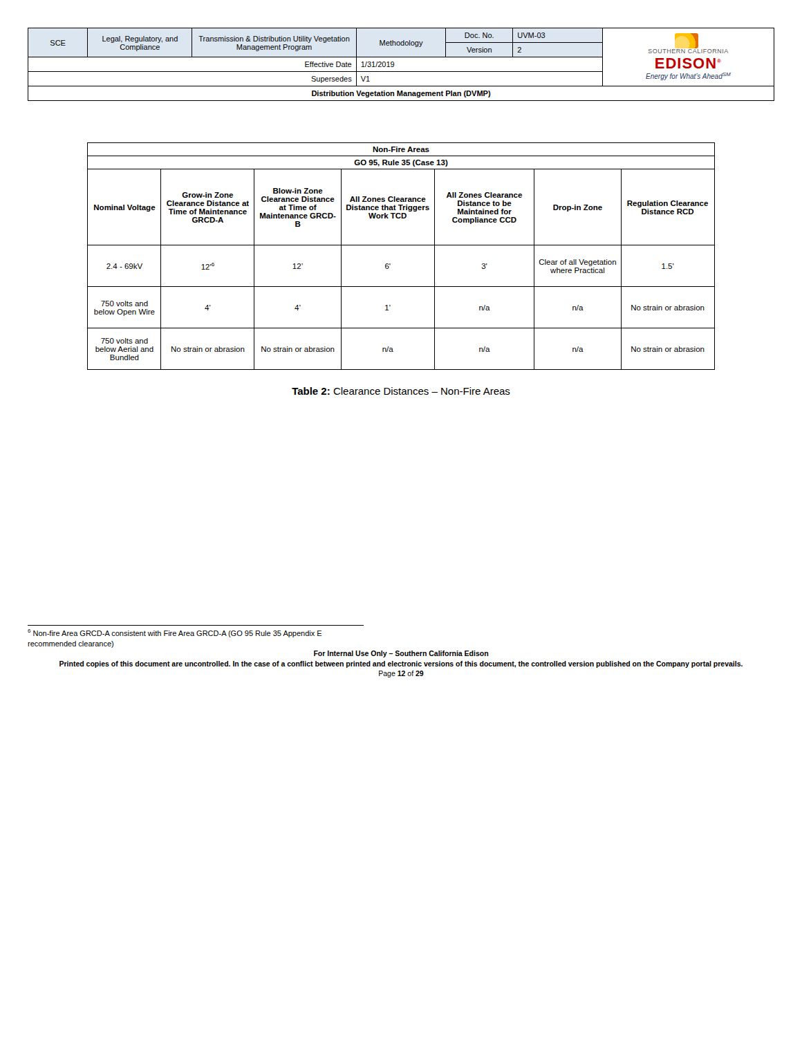| SCE | Legal, Regulatory, and Compliance | Transmission & Distribution Utility Vegetation Management Program | Methodology | Doc. No. | UVM-03 | SOUTHERN CALIFORNIA EDISON ® Energy for What’s Ahead SM |
| Version | 2 |
| Effective Date | 1/31/2019 |
| Supersedes | V1 |
| Distribution Vegetation Management Plan (DVMP) |
| Non-Fire Areas |
| --- |
| GO 95, Rule 35 (Case 13) |
| Nominal Voltage | Grow-in Zone Clearance Distance at Time of Maintenance GRCD-A | Blow-in Zone Clearance Distance at Time of Maintenance GRCD-B | All Zones Clearance Distance that Triggers Work TCD | All Zones Clearance Distance to be Maintained for Compliance CCD | Drop-in Zone | Regulation Clearance Distance RCD |
| 2.4 - 69kV | 12' 6 | 12’ | 6' | 3' | Clear of all Vegetation where Practical | 1.5' |
| 750 volts and below Open Wire | 4’ | 4’ | 1’ | n/a | n/a | No strain or abrasion |
| 750 volts and below Aerial and Bundled | No strain or abrasion | No strain or abrasion | n/a | n/a | n/a | No strain or abrasion |
Table 2: Clearance Distances – Non-Fire Areas
6 Non-fire Area GRCD-A consistent with Fire Area GRCD-A (GO 95 Rule 35 Appendix E recommended clearance)
For Internal Use Only – Southern California Edison
Printed copies of this document are uncontrolled. In the case of a conflict between printed and electronic versions of this document, the controlled version published on the Company portal prevails.
Page 12 of 29